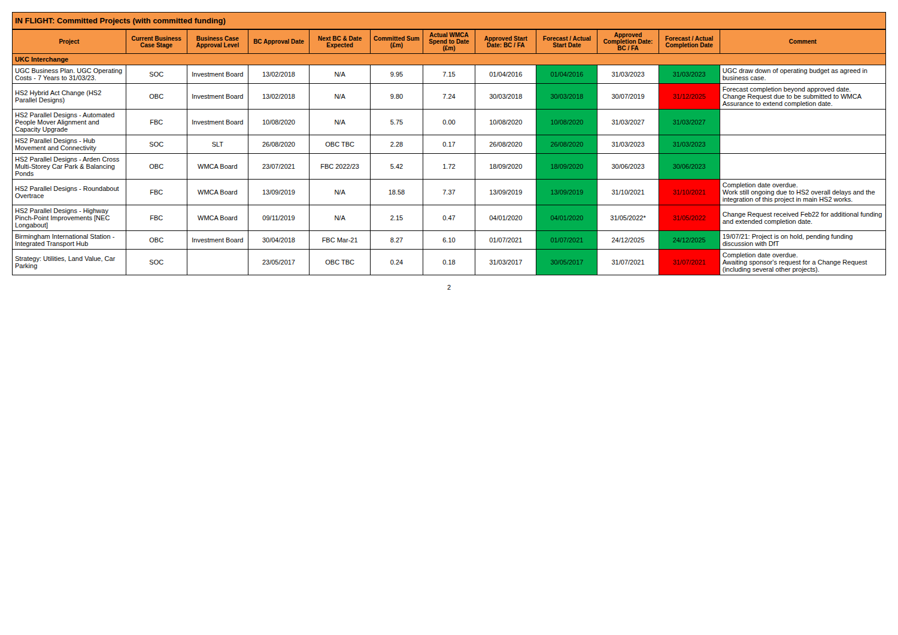IN FLIGHT: Committed Projects (with committed funding)
| Project | Current Business Case Stage | Business Case Approval Level | BC Approval Date | Next BC & Date Expected | Committed Sum (£m) | Actual WMCA Spend to Date (£m) | Approved Start Date: BC / FA | Forecast / Actual Start Date | Approved Completion Date: BC / FA | Forecast / Actual Completion Date | Comment |
| --- | --- | --- | --- | --- | --- | --- | --- | --- | --- | --- | --- |
| UKC Interchange |
| UGC Business Plan. UGC Operating Costs - 7 Years to 31/03/23. | SOC | Investment Board | 13/02/2018 | N/A | 9.95 | 7.15 | 01/04/2016 | 01/04/2016 | 31/03/2023 | 31/03/2023 | UGC draw down of operating budget as agreed in business case. |
| HS2 Hybrid Act Change (HS2 Parallel Designs) | OBC | Investment Board | 13/02/2018 | N/A | 9.80 | 7.24 | 30/03/2018 | 30/03/2018 | 30/07/2019 | 31/12/2025 | Forecast completion beyond approved date. Change Request due to be submitted to WMCA Assurance to extend completion date. |
| HS2 Parallel Designs - Automated People Mover Alignment and Capacity Upgrade | FBC | Investment Board | 10/08/2020 | N/A | 5.75 | 0.00 | 10/08/2020 | 10/08/2020 | 31/03/2027 | 31/03/2027 | |
| HS2 Parallel Designs - Hub Movement and Connectivity | SOC | SLT | 26/08/2020 | OBC TBC | 2.28 | 0.17 | 26/08/2020 | 26/08/2020 | 31/03/2023 | 31/03/2023 | |
| HS2 Parallel Designs - Arden Cross Multi-Storey Car Park & Balancing Ponds | OBC | WMCA Board | 23/07/2021 | FBC 2022/23 | 5.42 | 1.72 | 18/09/2020 | 18/09/2020 | 30/06/2023 | 30/06/2023 | |
| HS2 Parallel Designs - Roundabout Overtrace | FBC | WMCA Board | 13/09/2019 | N/A | 18.58 | 7.37 | 13/09/2019 | 13/09/2019 | 31/10/2021 | 31/10/2021 | Completion date overdue. Work still ongoing due to HS2 overall delays and the integration of this project in main HS2 works. |
| HS2 Parallel Designs - Highway Pinch-Point Improvements [NEC Longabout] | FBC | WMCA Board | 09/11/2019 | N/A | 2.15 | 0.47 | 04/01/2020 | 04/01/2020 | 31/05/2022* | 31/05/2022 | Change Request received Feb22 for additional funding and extended completion date. |
| Birmingham International Station - Integrated Transport Hub | OBC | Investment Board | 30/04/2018 | FBC Mar-21 | 8.27 | 6.10 | 01/07/2021 | 01/07/2021 | 24/12/2025 | 24/12/2025 | 19/07/21: Project is on hold, pending funding discussion with DfT |
| Strategy: Utilities, Land Value, Car Parking | SOC | | 23/05/2017 | OBC TBC | 0.24 | 0.18 | 31/03/2017 | 30/05/2017 | 31/07/2021 | 31/07/2021 | Completion date overdue. Awaiting sponsor's request for a Change Request (including several other projects). |
2